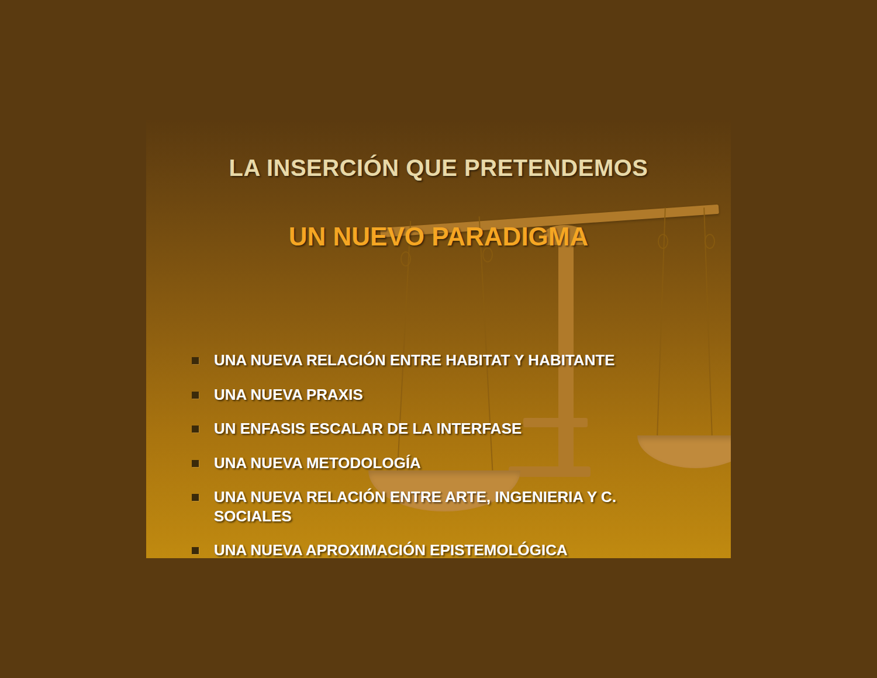LA INSERCIÓN QUE PRETENDEMOS
UN NUEVO PARADIGMA
UNA NUEVA RELACIÓN ENTRE HABITAT Y HABITANTE
UNA NUEVA PRAXIS
UN ENFASIS ESCALAR DE LA INTERFASE
UNA NUEVA METODOLOGÍA
UNA NUEVA RELACIÓN ENTRE ARTE, INGENIERIA Y C. SOCIALES
UNA NUEVA APROXIMACIÓN EPISTEMOLÓGICA